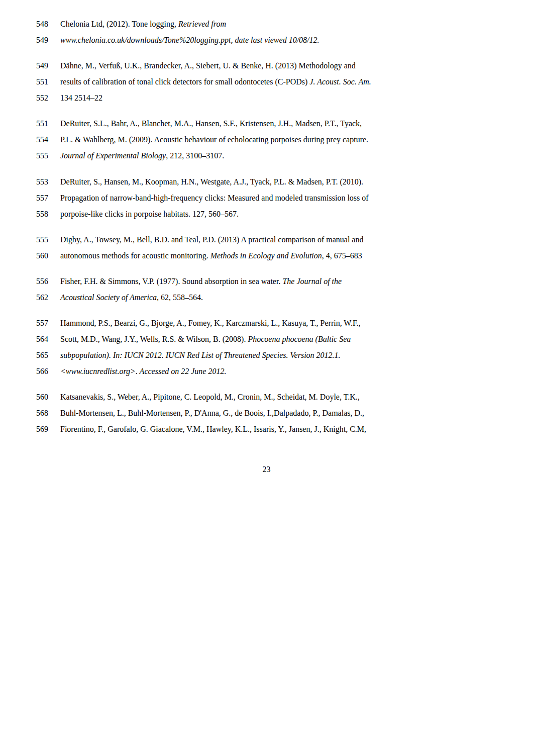Chelonia Ltd, (2012). Tone logging, Retrieved from
www.chelonia.co.uk/downloads/Tone%20logging.ppt, date last viewed 10/08/12.
Dähne, M., Verfuß, U.K., Brandecker, A., Siebert, U. & Benke, H. (2013) Methodology and
results of calibration of tonal click detectors for small odontocetes (C-PODs) J. Acoust. Soc. Am.
134 2514–22
DeRuiter, S.L., Bahr, A., Blanchet, M.A., Hansen, S.F., Kristensen, J.H., Madsen, P.T., Tyack,
P.L. & Wahlberg, M. (2009). Acoustic behaviour of echolocating porpoises during prey capture.
Journal of Experimental Biology, 212, 3100–3107.
DeRuiter, S., Hansen, M., Koopman, H.N., Westgate, A.J., Tyack, P.L. & Madsen, P.T. (2010).
Propagation of narrow-band-high-frequency clicks: Measured and modeled transmission loss of
porpoise-like clicks in porpoise habitats. 127, 560–567.
Digby, A., Towsey, M., Bell, B.D. and Teal, P.D. (2013) A practical comparison of manual and
autonomous methods for acoustic monitoring. Methods in Ecology and Evolution, 4, 675–683
Fisher, F.H. & Simmons, V.P. (1977). Sound absorption in sea water. The Journal of the
Acoustical Society of America, 62, 558–564.
Hammond, P.S., Bearzi, G., Bjorge, A., Fomey, K., Karczmarski, L., Kasuya, T., Perrin, W.F.,
Scott, M.D., Wang, J.Y., Wells, R.S. & Wilson, B. (2008). Phocoena phocoena (Baltic Sea
subpopulation). In: IUCN 2012. IUCN Red List of Threatened Species. Version 2012.1.
<www.iucnredlist.org>. Accessed on 22 June 2012.
Katsanevakis, S., Weber, A., Pipitone, C. Leopold, M., Cronin, M., Scheidat, M. Doyle, T.K.,
Buhl-Mortensen, L., Buhl-Mortensen, P., D'Anna, G., de Boois, I.,Dalpadado, P., Damalas, D.,
Fiorentino, F., Garofalo, G. Giacalone, V.M., Hawley, K.L., Issaris, Y., Jansen, J., Knight, C.M,
23